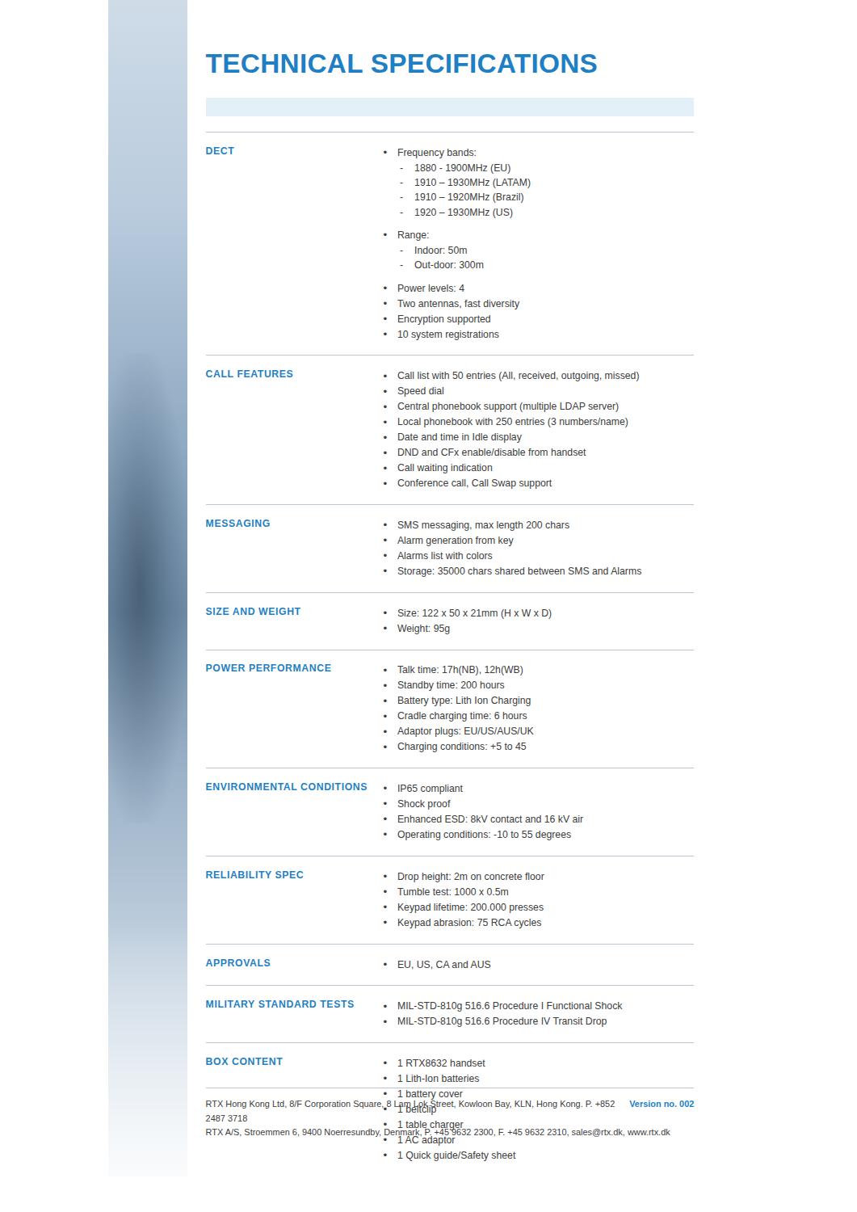TECHNICAL SPECIFICATIONS
| DECT | Frequency bands: 1880 - 1900MHz (EU) 1910 – 1930MHz (LATAM) 1910 – 1920MHz (Brazil) 1920 – 1930MHz (US) Range: Indoor: 50m Out-door: 300m Power levels: 4 Two antennas, fast diversity Encryption supported 10 system registrations |
| CALL FEATURES | Call list with 50 entries (All, received, outgoing, missed) Speed dial Central phonebook support (multiple LDAP server) Local phonebook with 250 entries (3 numbers/name) Date and time in Idle display DND and CFx enable/disable from handset Call waiting indication Conference call, Call Swap support |
| MESSAGING | SMS messaging, max length 200 chars Alarm generation from key Alarms list with colors Storage: 35000 chars shared between SMS and Alarms |
| SIZE AND WEIGHT | Size: 122 x 50 x 21mm (H x W x D) Weight: 95g |
| POWER PERFORMANCE | Talk time: 17h(NB), 12h(WB) Standby time: 200 hours Battery type: Lith Ion Charging Cradle charging time: 6 hours Adaptor plugs: EU/US/AUS/UK Charging conditions: +5 to 45 |
| ENVIRONMENTAL CONDITIONS | IP65 compliant Shock proof Enhanced ESD: 8kV contact and 16 kV air Operating conditions: -10 to 55 degrees |
| RELIABILITY SPEC | Drop height: 2m on concrete floor Tumble test: 1000 x 0.5m Keypad lifetime: 200.000 presses Keypad abrasion: 75 RCA cycles |
| APPROVALS | EU, US, CA and AUS |
| MILITARY STANDARD TESTS | MIL-STD-810g 516.6 Procedure I Functional Shock MIL-STD-810g 516.6 Procedure IV Transit Drop |
| BOX CONTENT | 1 RTX8632 handset 1 Lith-Ion batteries 1 battery cover 1 beltclip 1 table charger 1 AC adaptor 1 Quick guide/Safety sheet |
Version no. 002 RTX Hong Kong Ltd, 8/F Corporation Square, 8 Lam Lok Street, Kowloon Bay, KLN, Hong Kong. P. +852 2487 3718
RTX A/S, Stroemmen 6, 9400 Noerresundby, Denmark, P. +45 9632 2300, F. +45 9632 2310, sales@rtx.dk, www.rtx.dk